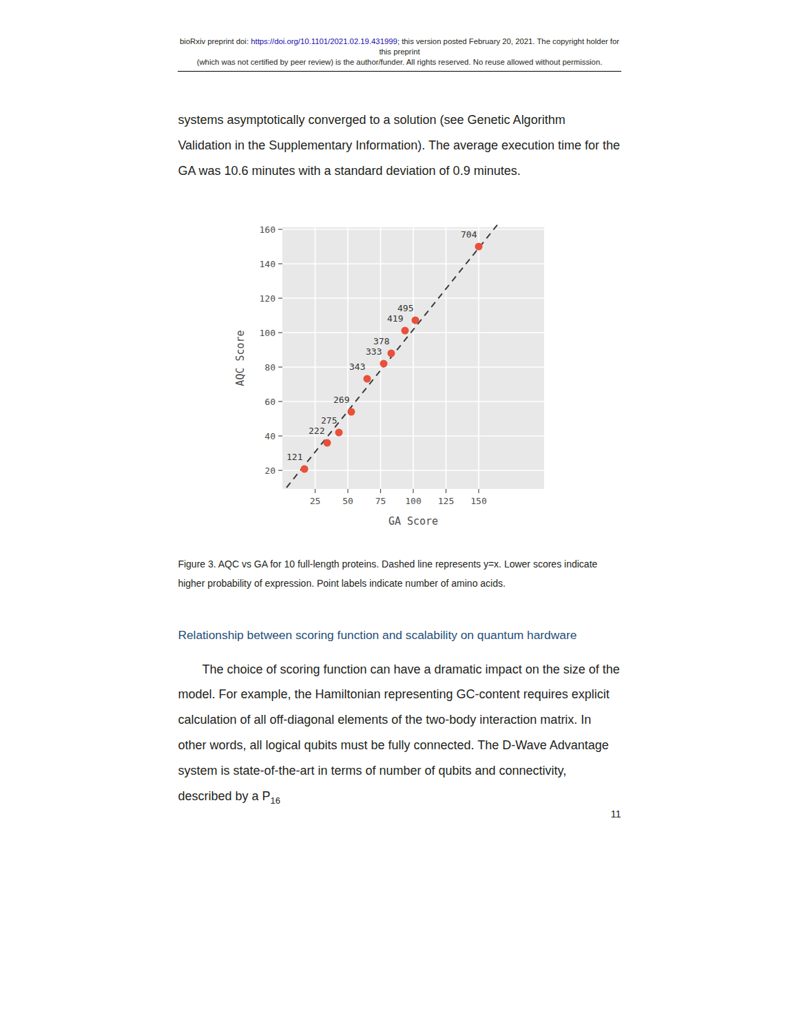bioRxiv preprint doi: https://doi.org/10.1101/2021.02.19.431999; this version posted February 20, 2021. The copyright holder for this preprint (which was not certified by peer review) is the author/funder. All rights reserved. No reuse allowed without permission.
systems asymptotically converged to a solution (see Genetic Algorithm Validation in the Supplementary Information). The average execution time for the GA was 10.6 minutes with a standard deviation of 0.9 minutes.
20 40 60 80 100 120 140 160 25 50 75 100 125 150 GA Score AQC Score 121 222 275 269 343 333 378 419 495 704
Figure 3. AQC vs GA for 10 full-length proteins. Dashed line represents y=x. Lower scores indicate higher probability of expression. Point labels indicate number of amino acids.
Relationship between scoring function and scalability on quantum hardware
The choice of scoring function can have a dramatic impact on the size of the model. For example, the Hamiltonian representing GC-content requires explicit calculation of all off-diagonal elements of the two-body interaction matrix. In other words, all logical qubits must be fully connected. The D-Wave Advantage system is state-of-the-art in terms of number of qubits and connectivity, described by a P16
11